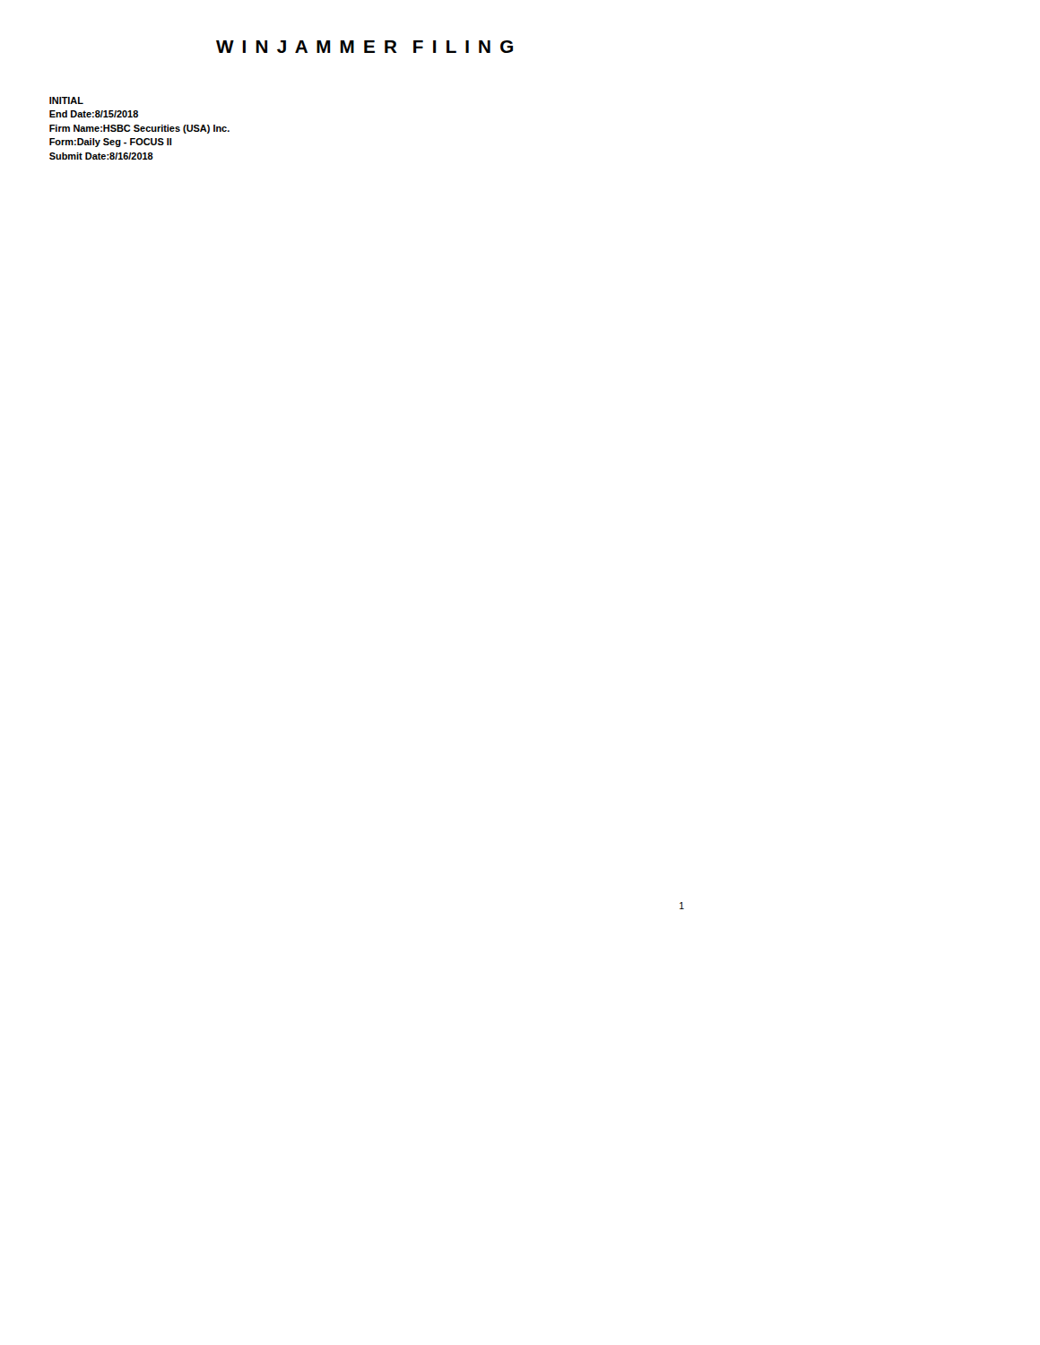W I N J A M M E R F I L I N G
INITIAL
End Date:8/15/2018
Firm Name:HSBC Securities (USA) Inc.
Form:Daily Seg - FOCUS II
Submit Date:8/16/2018
1